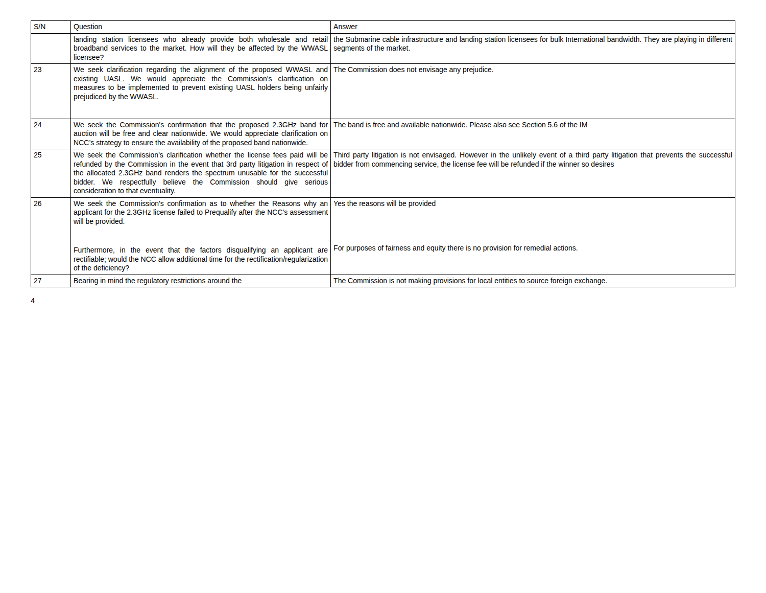| S/N | Question | Answer |
| --- | --- | --- |
| | landing station licensees who already provide both wholesale and retail broadband services to the market. How will they be affected by the WWASL licensee? | the Submarine cable infrastructure and landing station licensees for bulk International bandwidth. They are playing in different segments of the market. |
| 23 | We seek clarification regarding the alignment of the proposed WWASL and existing UASL. We would appreciate the Commission's clarification on measures to be implemented to prevent existing UASL holders being unfairly prejudiced by the WWASL. | The Commission does not envisage any prejudice. |
| 24 | We seek the Commission's confirmation that the proposed 2.3GHz band for auction will be free and clear nationwide. We would appreciate clarification on NCC’s strategy to ensure the availability of the proposed band nationwide. | The band is free and available nationwide. Please also see Section 5.6 of the IM |
| 25 | We seek the Commission's clarification whether the license fees paid will be refunded by the Commission in the event that 3rd party litigation in respect of the allocated 2.3GHz band renders the spectrum unusable for the successful bidder. We respectfully believe the Commission should give serious consideration to that eventuality. | Third party litigation is not envisaged. However in the unlikely event of a third party litigation that prevents the successful bidder from commencing service, the license fee will be refunded if the winner so desires |
| 26 | We seek the Commission's confirmation as to whether the Reasons why an applicant for the 2.3GHz license failed to Prequalify after the NCC's assessment will be provided. Furthermore, in the event that the factors disqualifying an applicant are rectifiable; would the NCC allow additional time for the rectification/regularization of the deficiency? | Yes the reasons will be provided For purposes of fairness and equity there is no provision for remedial actions. |
| 27 | Bearing in mind the regulatory restrictions around the | The Commission is not making provisions for local entities to source foreign exchange. |
4